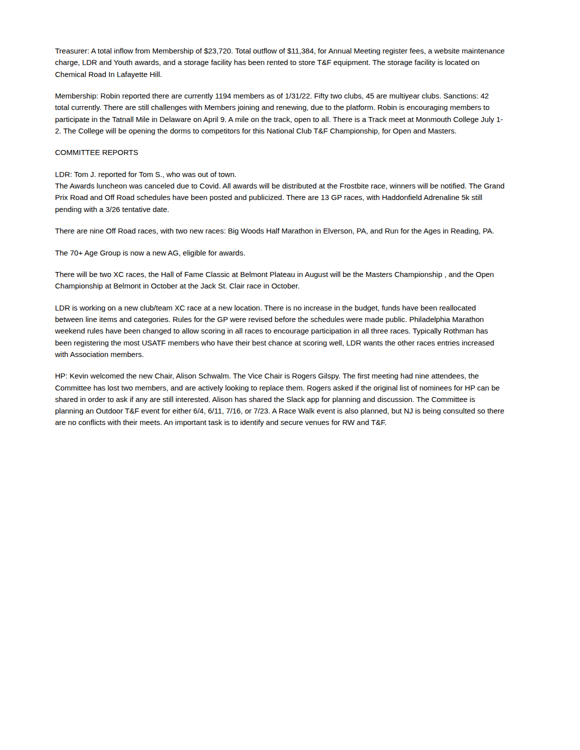Treasurer: A total inflow from Membership of $23,720. Total outflow of $11,384, for Annual Meeting register fees, a website maintenance charge, LDR and Youth awards, and a storage facility has been rented to store T&F equipment. The storage facility is located on Chemical Road In Lafayette Hill.
Membership: Robin reported there are currently 1194 members as of 1/31/22. Fifty two clubs, 45 are multiyear clubs. Sanctions: 42 total currently. There are still challenges with Members joining and renewing, due to the platform. Robin is encouraging members to participate in the Tatnall Mile in Delaware on April 9. A mile on the track, open to all. There is a Track meet at Monmouth College July 1-2. The College will be opening the dorms to competitors for this National Club T&F Championship, for Open and Masters.
COMMITTEE REPORTS
LDR: Tom J. reported for Tom S., who was out of town.
The Awards luncheon was canceled due to Covid. All awards will be distributed at the Frostbite race, winners will be notified. The Grand Prix Road and Off Road schedules have been posted and publicized. There are 13 GP races, with Haddonfield Adrenaline 5k still pending with a 3/26 tentative date.
There are nine Off Road races, with two new races: Big Woods Half Marathon in Elverson, PA, and Run for the Ages in Reading, PA.
The 70+ Age Group is now a new AG, eligible for awards.
There will be two XC races, the Hall of Fame Classic at Belmont Plateau in August will be the Masters Championship , and the Open Championship at Belmont in October at the Jack St. Clair race in October.
LDR is working on a new club/team XC race at a new location. There is no increase in the budget, funds have been reallocated between line items and categories. Rules for the GP were revised before the schedules were made public. Philadelphia Marathon weekend rules have been changed to allow scoring in all races to encourage participation in all three races. Typically Rothman has been registering the most USATF members who have their best chance at scoring well, LDR wants the other races entries increased with Association members.
HP: Kevin welcomed the new Chair, Alison Schwalm. The Vice Chair is Rogers Gilspy. The first meeting had nine attendees, the Committee has lost two members, and are actively looking to replace them. Rogers asked if the original list of nominees for HP can be shared in order to ask if any are still interested. Alison has shared the Slack app for planning and discussion. The Committee is planning an Outdoor T&F event for either 6/4, 6/11, 7/16, or 7/23. A Race Walk event is also planned, but NJ is being consulted so there are no conflicts with their meets. An important task is to identify and secure venues for RW and T&F.